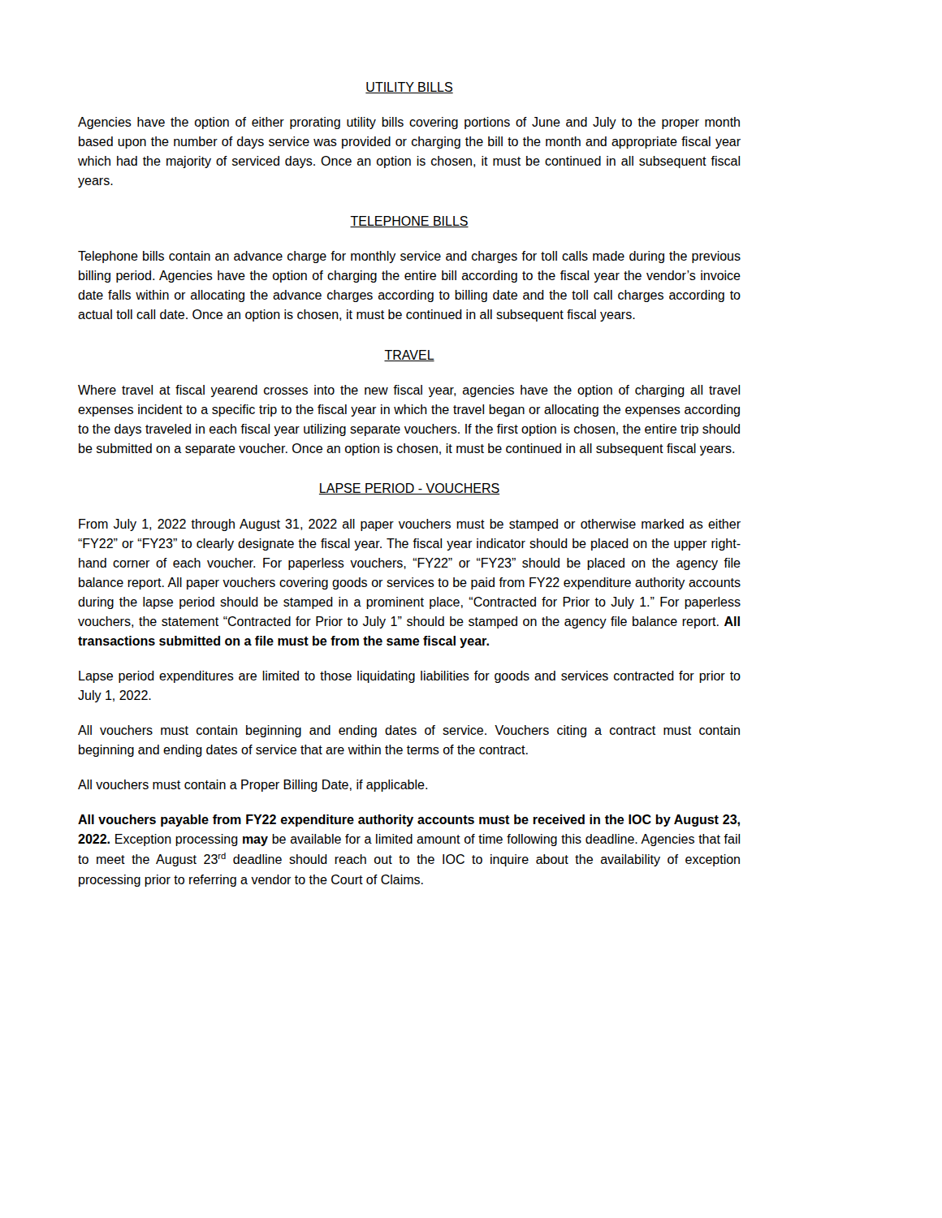UTILITY BILLS
Agencies have the option of either prorating utility bills covering portions of June and July to the proper month based upon the number of days service was provided or charging the bill to the month and appropriate fiscal year which had the majority of serviced days. Once an option is chosen, it must be continued in all subsequent fiscal years.
TELEPHONE BILLS
Telephone bills contain an advance charge for monthly service and charges for toll calls made during the previous billing period. Agencies have the option of charging the entire bill according to the fiscal year the vendor’s invoice date falls within or allocating the advance charges according to billing date and the toll call charges according to actual toll call date. Once an option is chosen, it must be continued in all subsequent fiscal years.
TRAVEL
Where travel at fiscal yearend crosses into the new fiscal year, agencies have the option of charging all travel expenses incident to a specific trip to the fiscal year in which the travel began or allocating the expenses according to the days traveled in each fiscal year utilizing separate vouchers. If the first option is chosen, the entire trip should be submitted on a separate voucher. Once an option is chosen, it must be continued in all subsequent fiscal years.
LAPSE PERIOD - VOUCHERS
From July 1, 2022 through August 31, 2022 all paper vouchers must be stamped or otherwise marked as either “FY22” or “FY23” to clearly designate the fiscal year. The fiscal year indicator should be placed on the upper right-hand corner of each voucher. For paperless vouchers, “FY22” or “FY23” should be placed on the agency file balance report. All paper vouchers covering goods or services to be paid from FY22 expenditure authority accounts during the lapse period should be stamped in a prominent place, “Contracted for Prior to July 1.” For paperless vouchers, the statement “Contracted for Prior to July 1” should be stamped on the agency file balance report. All transactions submitted on a file must be from the same fiscal year.
Lapse period expenditures are limited to those liquidating liabilities for goods and services contracted for prior to July 1, 2022.
All vouchers must contain beginning and ending dates of service. Vouchers citing a contract must contain beginning and ending dates of service that are within the terms of the contract.
All vouchers must contain a Proper Billing Date, if applicable.
All vouchers payable from FY22 expenditure authority accounts must be received in the IOC by August 23, 2022. Exception processing may be available for a limited amount of time following this deadline. Agencies that fail to meet the August 23rd deadline should reach out to the IOC to inquire about the availability of exception processing prior to referring a vendor to the Court of Claims.